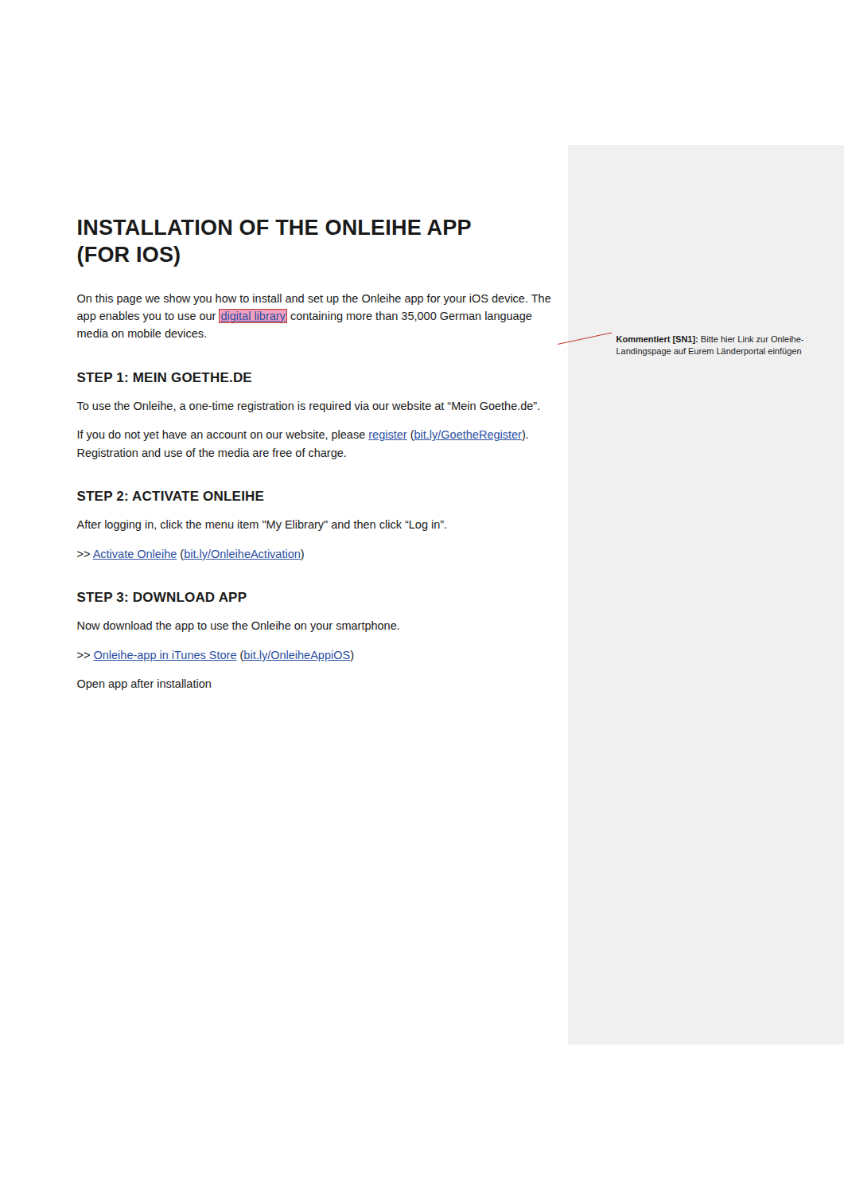Kommentiert [SN1]: Bitte hier Link zur Onleihe-Landingspage auf Eurem Länderportal einfügen
Installation of the Onleihe App
(for iOS)
On this page we show you how to install and set up the Onleihe app for your iOS device. The app enables you to use our digital library containing more than 35,000 German language media on mobile devices.
Step 1: Mein Goethe.de
To use the Onleihe, a one-time registration is required via our website at “Mein Goethe.de”.
If you do not yet have an account on our website, please register (bit.ly/GoetheRegister). Registration and use of the media are free of charge.
Step 2: Activate Onleihe
After logging in, click the menu item "My Elibrary" and then click “Log in”.
>> Activate Onleihe (bit.ly/OnleiheActivation)
Step 3: Download App
Now download the app to use the Onleihe on your smartphone.
>> Onleihe-app in iTunes Store (bit.ly/OnleiheAppiOS)
Open app after installation